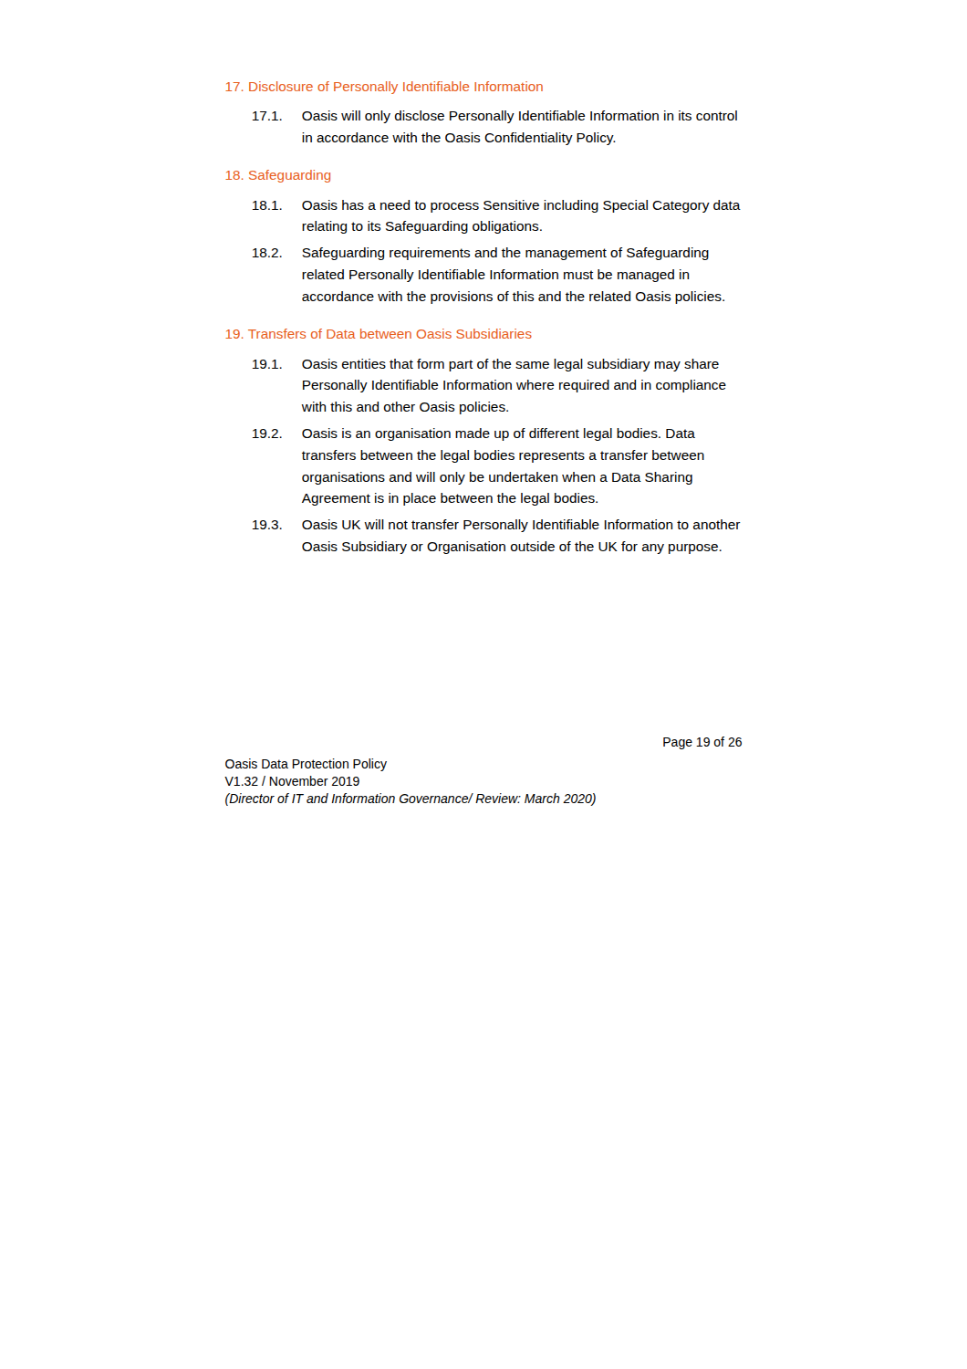17. Disclosure of Personally Identifiable Information
17.1. Oasis will only disclose Personally Identifiable Information in its control in accordance with the Oasis Confidentiality Policy.
18. Safeguarding
18.1. Oasis has a need to process Sensitive including Special Category data relating to its Safeguarding obligations.
18.2. Safeguarding requirements and the management of Safeguarding related Personally Identifiable Information must be managed in accordance with the provisions of this and the related Oasis policies.
19. Transfers of Data between Oasis Subsidiaries
19.1. Oasis entities that form part of the same legal subsidiary may share Personally Identifiable Information where required and in compliance with this and other Oasis policies.
19.2. Oasis is an organisation made up of different legal bodies. Data transfers between the legal bodies represents a transfer between organisations and will only be undertaken when a Data Sharing Agreement is in place between the legal bodies.
19.3. Oasis UK will not transfer Personally Identifiable Information to another Oasis Subsidiary or Organisation outside of the UK for any purpose.
Page 19 of 26
Oasis Data Protection Policy
V1.32 / November 2019
(Director of IT and Information Governance/ Review: March 2020)